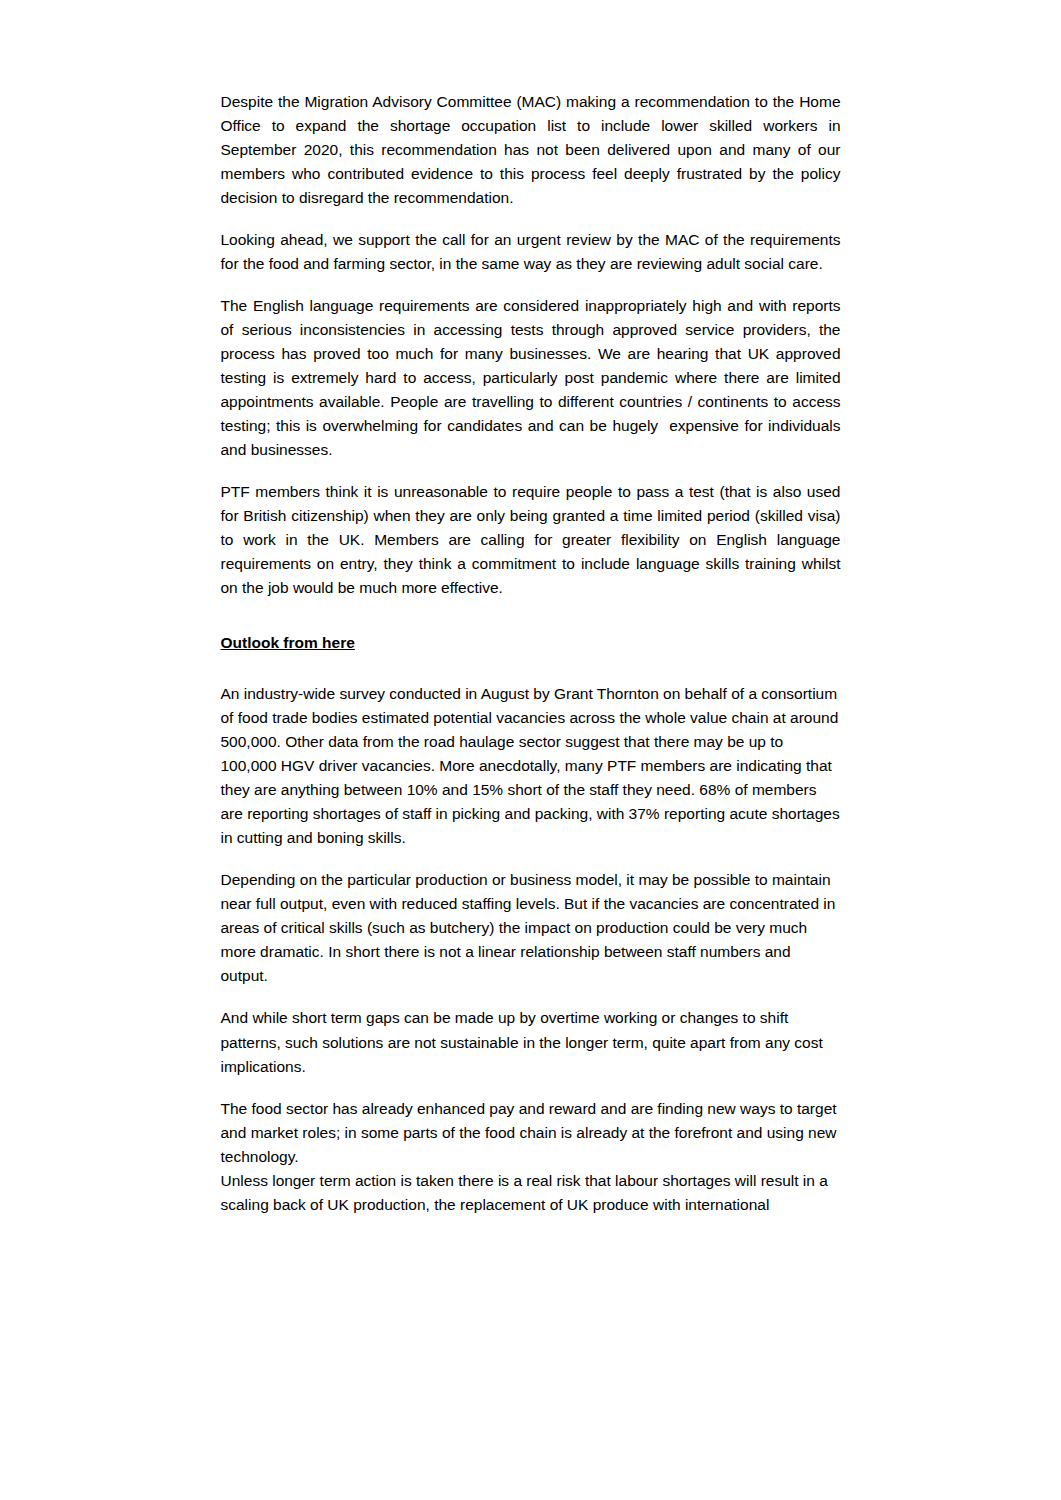Despite the Migration Advisory Committee (MAC) making a recommendation to the Home Office to expand the shortage occupation list to include lower skilled workers in September 2020, this recommendation has not been delivered upon and many of our members who contributed evidence to this process feel deeply frustrated by the policy decision to disregard the recommendation.
Looking ahead, we support the call for an urgent review by the MAC of the requirements for the food and farming sector, in the same way as they are reviewing adult social care.
The English language requirements are considered inappropriately high and with reports of serious inconsistencies in accessing tests through approved service providers, the process has proved too much for many businesses. We are hearing that UK approved testing is extremely hard to access, particularly post pandemic where there are limited appointments available. People are travelling to different countries / continents to access testing; this is overwhelming for candidates and can be hugely expensive for individuals and businesses.
PTF members think it is unreasonable to require people to pass a test (that is also used for British citizenship) when they are only being granted a time limited period (skilled visa) to work in the UK. Members are calling for greater flexibility on English language requirements on entry, they think a commitment to include language skills training whilst on the job would be much more effective.
Outlook from here
An industry-wide survey conducted in August by Grant Thornton on behalf of a consortium of food trade bodies estimated potential vacancies across the whole value chain at around 500,000. Other data from the road haulage sector suggest that there may be up to 100,000 HGV driver vacancies. More anecdotally, many PTF members are indicating that they are anything between 10% and 15% short of the staff they need. 68% of members are reporting shortages of staff in picking and packing, with 37% reporting acute shortages in cutting and boning skills.
Depending on the particular production or business model, it may be possible to maintain near full output, even with reduced staffing levels. But if the vacancies are concentrated in areas of critical skills (such as butchery) the impact on production could be very much more dramatic. In short there is not a linear relationship between staff numbers and output.
And while short term gaps can be made up by overtime working or changes to shift patterns, such solutions are not sustainable in the longer term, quite apart from any cost implications.
The food sector has already enhanced pay and reward and are finding new ways to target and market roles; in some parts of the food chain is already at the forefront and using new technology.
Unless longer term action is taken there is a real risk that labour shortages will result in a scaling back of UK production, the replacement of UK produce with international